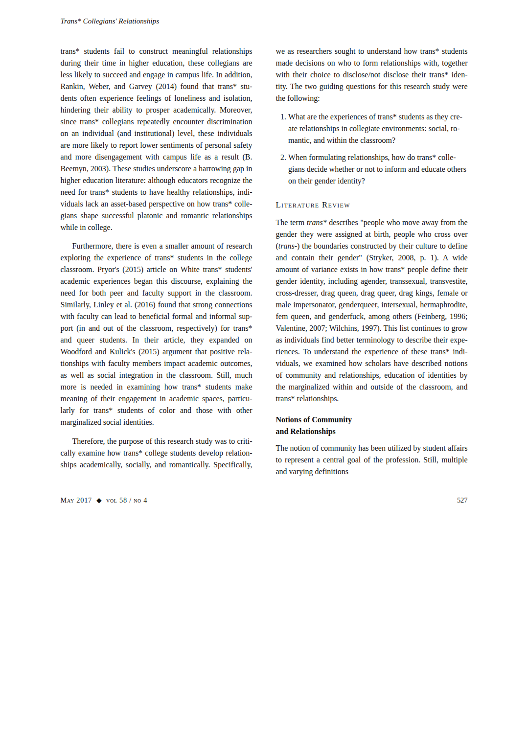Trans* Collegians' Relationships
trans* students fail to construct meaningful relationships during their time in higher education, these collegians are less likely to succeed and engage in campus life. In addition, Rankin, Weber, and Garvey (2014) found that trans* students often experience feelings of loneliness and isolation, hindering their ability to prosper academically. Moreover, since trans* collegians repeatedly encounter discrimination on an individual (and institutional) level, these individuals are more likely to report lower sentiments of personal safety and more disengagement with campus life as a result (B. Beemyn, 2003). These studies underscore a harrowing gap in higher education literature: although educators recognize the need for trans* students to have healthy relationships, individuals lack an asset-based perspective on how trans* collegians shape successful platonic and romantic relationships while in college.
Furthermore, there is even a smaller amount of research exploring the experience of trans* students in the college classroom. Pryor's (2015) article on White trans* students' academic experiences began this discourse, explaining the need for both peer and faculty support in the classroom. Similarly, Linley et al. (2016) found that strong connections with faculty can lead to beneficial formal and informal support (in and out of the classroom, respectively) for trans* and queer students. In their article, they expanded on Woodford and Kulick's (2015) argument that positive relationships with faculty members impact academic outcomes, as well as social integration in the classroom. Still, much more is needed in examining how trans* students make meaning of their engagement in academic spaces, particularly for trans* students of color and those with other marginalized social identities.
Therefore, the purpose of this research study was to critically examine how trans* college students develop relationships academically, socially, and romantically. Specifically, we as researchers sought to understand how trans* students made decisions on who to form relationships with, together with their choice to disclose/not disclose their trans* identity. The two guiding questions for this research study were the following:
What are the experiences of trans* students as they create relationships in collegiate environments: social, romantic, and within the classroom?
When formulating relationships, how do trans* collegians decide whether or not to inform and educate others on their gender identity?
Literature Review
The term trans* describes "people who move away from the gender they were assigned at birth, people who cross over (trans-) the boundaries constructed by their culture to define and contain their gender" (Stryker, 2008, p. 1). A wide amount of variance exists in how trans* people define their gender identity, including agender, transsexual, transvestite, cross-dresser, drag queen, drag queer, drag kings, female or male impersonator, genderqueer, intersexual, hermaphrodite, fem queen, and genderfuck, among others (Feinberg, 1996; Valentine, 2007; Wilchins, 1997). This list continues to grow as individuals find better terminology to describe their experiences. To understand the experience of these trans* individuals, we examined how scholars have described notions of community and relationships, education of identities by the marginalized within and outside of the classroom, and trans* relationships.
Notions of Community
and Relationships
The notion of community has been utilized by student affairs to represent a central goal of the profession. Still, multiple and varying definitions
May 2017 ◆ vol 58 / no 4 527